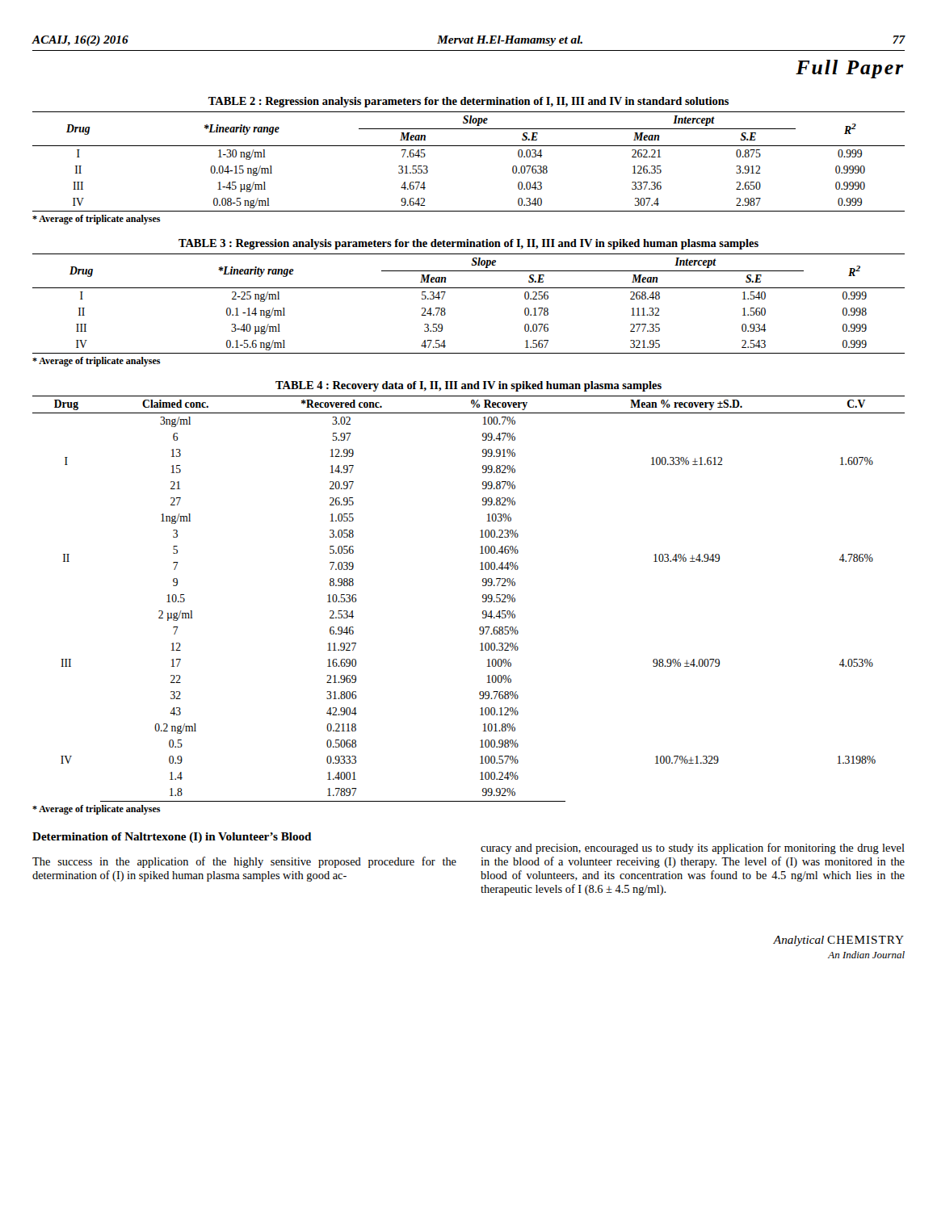ACAIJ, 16(2) 2016 Mervat H.El-Hamamsy et al. 77
Full Paper
TABLE 2 : Regression analysis parameters for the determination of I, II, III and IV in standard solutions
| Drug | *Linearity range | Slope | Intercept | R 2 |
| --- | --- | --- | --- | --- |
| Mean | S.E | Mean | S.E |
| I | 1-30 ng/ml | 7.645 | 0.034 | 262.21 | 0.875 | 0.999 |
| II | 0.04-15 ng/ml | 31.553 | 0.07638 | 126.35 | 3.912 | 0.9990 |
| III | 1-45 µg/ml | 4.674 | 0.043 | 337.36 | 2.650 | 0.9990 |
| IV | 0.08-5 ng/ml | 9.642 | 0.340 | 307.4 | 2.987 | 0.999 |
* Average of triplicate analyses
TABLE 3 : Regression analysis parameters for the determination of I, II, III and IV in spiked human plasma samples
| Drug | *Linearity range | Slope | Intercept | R 2 |
| --- | --- | --- | --- | --- |
| Mean | S.E | Mean | S.E |
| I | 2-25 ng/ml | 5.347 | 0.256 | 268.48 | 1.540 | 0.999 |
| II | 0.1 -14 ng/ml | 24.78 | 0.178 | 111.32 | 1.560 | 0.998 |
| III | 3-40 µg/ml | 3.59 | 0.076 | 277.35 | 0.934 | 0.999 |
| IV | 0.1-5.6 ng/ml | 47.54 | 1.567 | 321.95 | 2.543 | 0.999 |
* Average of triplicate analyses
TABLE 4 : Recovery data of I, II, III and IV in spiked human plasma samples
| Drug | Claimed conc. | *Recovered conc. | % Recovery | Mean % recovery ±S.D. | C.V |
| --- | --- | --- | --- | --- | --- |
| I | 3ng/ml | 3.02 | 100.7% | 100.33% ±1.612 | 1.607% |
| 6 | 5.97 | 99.47% |
| 13 | 12.99 | 99.91% |
| 15 | 14.97 | 99.82% |
| 21 | 20.97 | 99.87% |
| 27 | 26.95 | 99.82% |
| II | 1ng/ml | 1.055 | 103% | 103.4% ±4.949 | 4.786% |
| 3 | 3.058 | 100.23% |
| 5 | 5.056 | 100.46% |
| 7 | 7.039 | 100.44% |
| 9 | 8.988 | 99.72% |
| 10.5 | 10.536 | 99.52% |
| III | 2 µg/ml | 2.534 | 94.45% | 98.9% ±4.0079 | 4.053% |
| 7 | 6.946 | 97.685% |
| 12 | 11.927 | 100.32% |
| 17 | 16.690 | 100% |
| 22 | 21.969 | 100% |
| 32 | 31.806 | 99.768% |
| 43 | 42.904 | 100.12% |
| IV | 0.2 ng/ml | 0.2118 | 101.8% | 100.7%±1.329 | 1.3198% |
| 0.5 | 0.5068 | 100.98% |
| 0.9 | 0.9333 | 100.57% |
| 1.4 | 1.4001 | 100.24% |
| 1.8 | 1.7897 | 99.92% |
* Average of triplicate analyses
Determination of Naltrtexone (I) in Volunteer’s Blood
The success in the application of the highly sensitive proposed procedure for the determination of (I) in spiked human plasma samples with good ac-
curacy and precision, encouraged us to study its application for monitoring the drug level in the blood of a volunteer receiving (I) therapy. The level of (I) was monitored in the blood of volunteers, and its concentration was found to be 4.5 ng/ml which lies in the therapeutic levels of I (8.6 ± 4.5 ng/ml).
Analytical CHEMISTRY
An Indian Journal